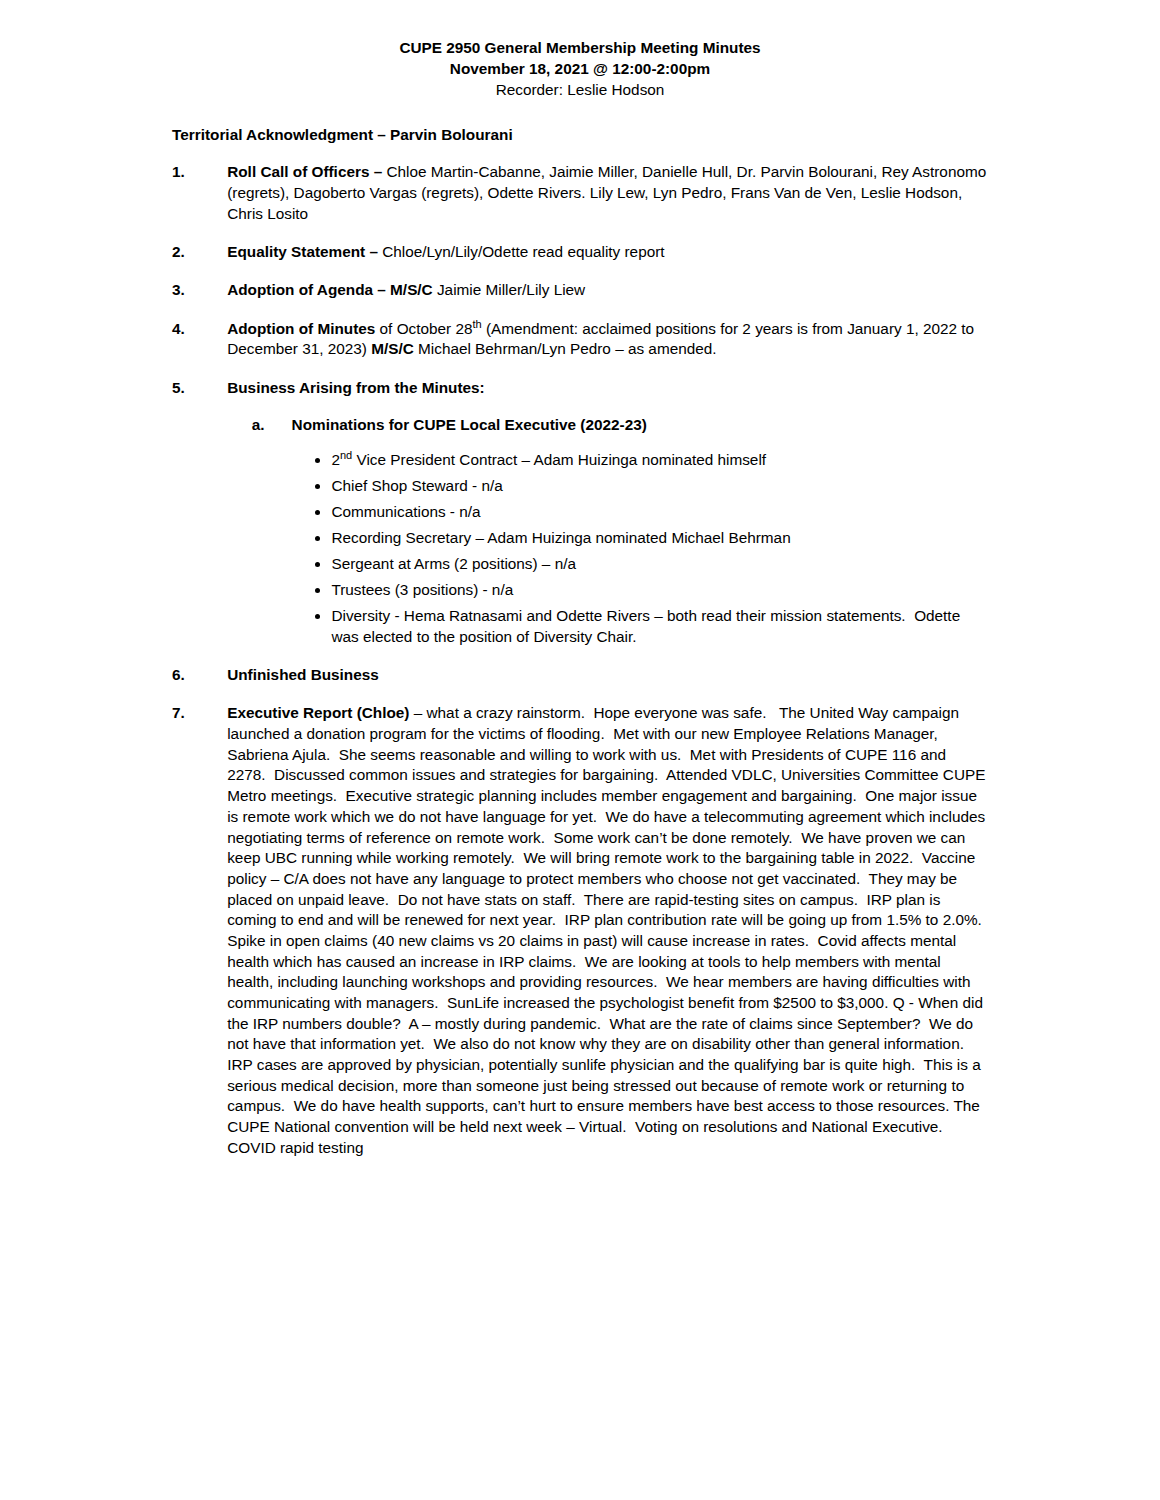CUPE 2950 General Membership Meeting Minutes
November 18, 2021 @ 12:00-2:00pm
Recorder: Leslie Hodson
Territorial Acknowledgment – Parvin Bolourani
Roll Call of Officers – Chloe Martin-Cabanne, Jaimie Miller, Danielle Hull, Dr. Parvin Bolourani, Rey Astronomo (regrets), Dagoberto Vargas (regrets), Odette Rivers. Lily Lew, Lyn Pedro, Frans Van de Ven, Leslie Hodson, Chris Losito
Equality Statement – Chloe/Lyn/Lily/Odette read equality report
Adoption of Agenda – M/S/C Jaimie Miller/Lily Liew
Adoption of Minutes of October 28th (Amendment: acclaimed positions for 2 years is from January 1, 2022 to December 31, 2023) M/S/C Michael Behrman/Lyn Pedro – as amended.
Business Arising from the Minutes:
Nominations for CUPE Local Executive (2022-23)
2nd Vice President Contract – Adam Huizinga nominated himself
Chief Shop Steward - n/a
Communications - n/a
Recording Secretary – Adam Huizinga nominated Michael Behrman
Sergeant at Arms (2 positions) – n/a
Trustees (3 positions) - n/a
Diversity - Hema Ratnasami and Odette Rivers – both read their mission statements. Odette was elected to the position of Diversity Chair.
Unfinished Business
Executive Report (Chloe) – what a crazy rainstorm. Hope everyone was safe. The United Way campaign launched a donation program for the victims of flooding. Met with our new Employee Relations Manager, Sabriena Ajula. She seems reasonable and willing to work with us. Met with Presidents of CUPE 116 and 2278. Discussed common issues and strategies for bargaining. Attended VDLC, Universities Committee CUPE Metro meetings. Executive strategic planning includes member engagement and bargaining. One major issue is remote work which we do not have language for yet. We do have a telecommuting agreement which includes negotiating terms of reference on remote work. Some work can’t be done remotely. We have proven we can keep UBC running while working remotely. We will bring remote work to the bargaining table in 2022. Vaccine policy – C/A does not have any language to protect members who choose not get vaccinated. They may be placed on unpaid leave. Do not have stats on staff. There are rapid-testing sites on campus. IRP plan is coming to end and will be renewed for next year. IRP plan contribution rate will be going up from 1.5% to 2.0%. Spike in open claims (40 new claims vs 20 claims in past) will cause increase in rates. Covid affects mental health which has caused an increase in IRP claims. We are looking at tools to help members with mental health, including launching workshops and providing resources. We hear members are having difficulties with communicating with managers. SunLife increased the psychologist benefit from $2500 to $3,000. Q - When did the IRP numbers double? A – mostly during pandemic. What are the rate of claims since September? We do not have that information yet. We also do not know why they are on disability other than general information. IRP cases are approved by physician, potentially sunlife physician and the qualifying bar is quite high. This is a serious medical decision, more than someone just being stressed out because of remote work or returning to campus. We do have health supports, can’t hurt to ensure members have best access to those resources. The CUPE National convention will be held next week – Virtual. Voting on resolutions and National Executive. COVID rapid testing